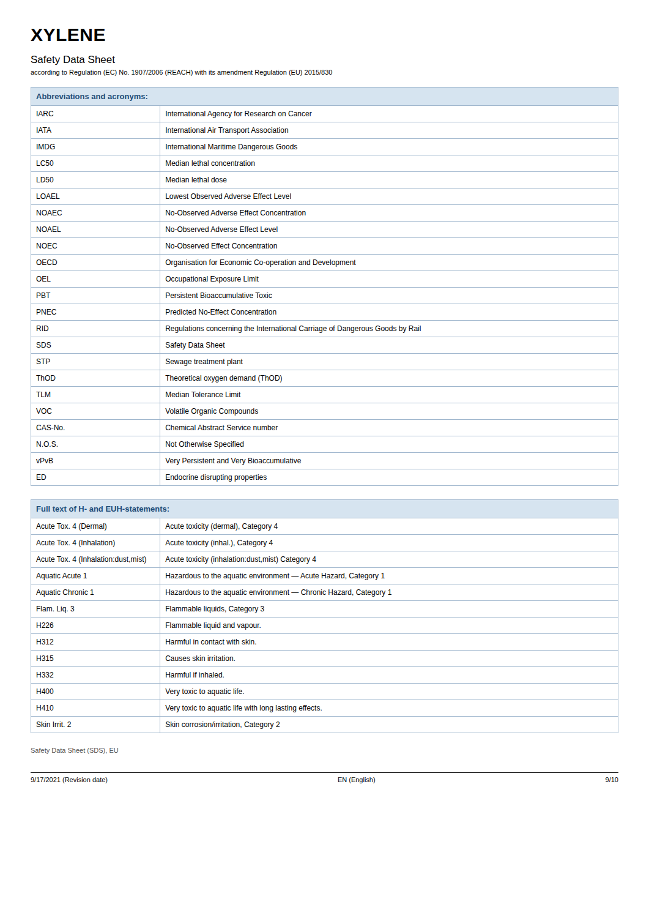XYLENE
Safety Data Sheet
according to Regulation (EC) No. 1907/2006 (REACH) with its amendment Regulation (EU) 2015/830
| Abbreviations and acronyms: |
| --- |
| IARC | International Agency for Research on Cancer |
| IATA | International Air Transport Association |
| IMDG | International Maritime Dangerous Goods |
| LC50 | Median lethal concentration |
| LD50 | Median lethal dose |
| LOAEL | Lowest Observed Adverse Effect Level |
| NOAEC | No-Observed Adverse Effect Concentration |
| NOAEL | No-Observed Adverse Effect Level |
| NOEC | No-Observed Effect Concentration |
| OECD | Organisation for Economic Co-operation and Development |
| OEL | Occupational Exposure Limit |
| PBT | Persistent Bioaccumulative Toxic |
| PNEC | Predicted No-Effect Concentration |
| RID | Regulations concerning the International Carriage of Dangerous Goods by Rail |
| SDS | Safety Data Sheet |
| STP | Sewage treatment plant |
| ThOD | Theoretical oxygen demand (ThOD) |
| TLM | Median Tolerance Limit |
| VOC | Volatile Organic Compounds |
| CAS-No. | Chemical Abstract Service number |
| N.O.S. | Not Otherwise Specified |
| vPvB | Very Persistent and Very Bioaccumulative |
| ED | Endocrine disrupting properties |
| Full text of H- and EUH-statements: |
| --- |
| Acute Tox. 4 (Dermal) | Acute toxicity (dermal), Category 4 |
| Acute Tox. 4 (Inhalation) | Acute toxicity (inhal.), Category 4 |
| Acute Tox. 4 (Inhalation:dust,mist) | Acute toxicity (inhalation:dust,mist) Category 4 |
| Aquatic Acute 1 | Hazardous to the aquatic environment — Acute Hazard, Category 1 |
| Aquatic Chronic 1 | Hazardous to the aquatic environment — Chronic Hazard, Category 1 |
| Flam. Liq. 3 | Flammable liquids, Category 3 |
| H226 | Flammable liquid and vapour. |
| H312 | Harmful in contact with skin. |
| H315 | Causes skin irritation. |
| H332 | Harmful if inhaled. |
| H400 | Very toxic to aquatic life. |
| H410 | Very toxic to aquatic life with long lasting effects. |
| Skin Irrit. 2 | Skin corrosion/irritation, Category 2 |
Safety Data Sheet (SDS), EU
9/17/2021 (Revision date) EN (English) 9/10